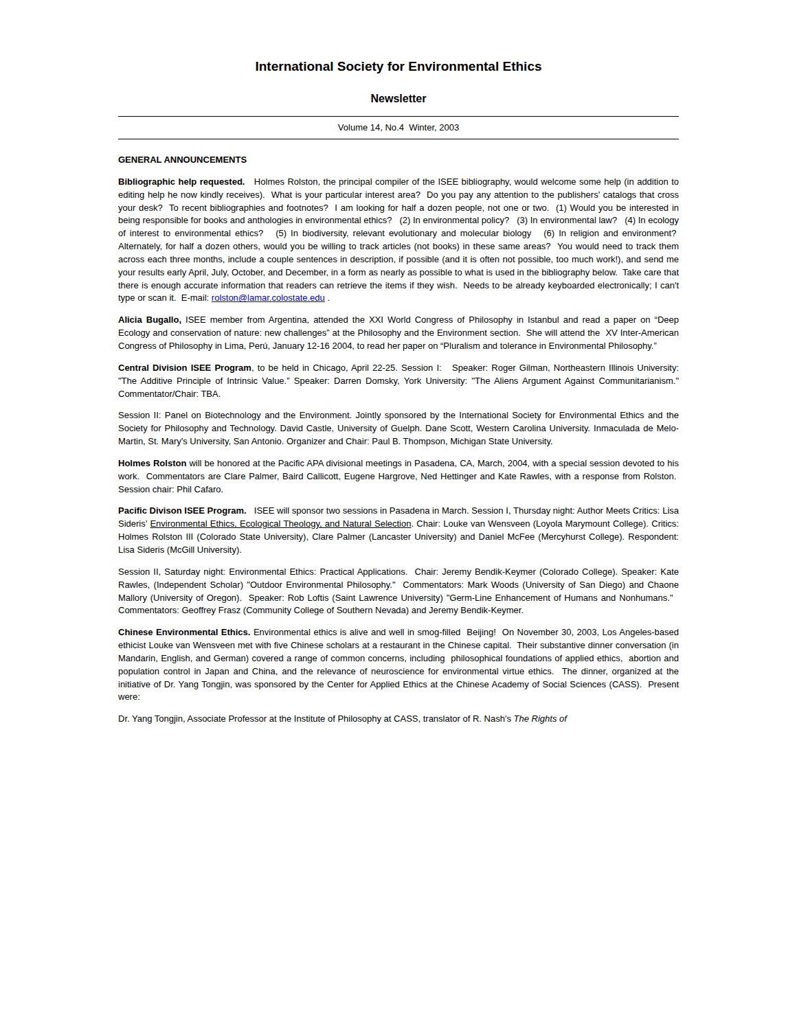International Society for Environmental Ethics
Newsletter
Volume 14, No.4 Winter, 2003
GENERAL ANNOUNCEMENTS
Bibliographic help requested. Holmes Rolston, the principal compiler of the ISEE bibliography, would welcome some help (in addition to editing help he now kindly receives). What is your particular interest area? Do you pay any attention to the publishers' catalogs that cross your desk? To recent bibliographies and footnotes? I am looking for half a dozen people, not one or two. (1) Would you be interested in being responsible for books and anthologies in environmental ethics? (2) In environmental policy? (3) In environmental law? (4) In ecology of interest to environmental ethics? (5) In biodiversity, relevant evolutionary and molecular biology (6) In religion and environment? Alternately, for half a dozen others, would you be willing to track articles (not books) in these same areas? You would need to track them across each three months, include a couple sentences in description, if possible (and it is often not possible, too much work!), and send me your results early April, July, October, and December, in a form as nearly as possible to what is used in the bibliography below. Take care that there is enough accurate information that readers can retrieve the items if they wish. Needs to be already keyboarded electronically; I can't type or scan it. E-mail: rolston@lamar.colostate.edu .
Alicia Bugallo, ISEE member from Argentina, attended the XXI World Congress of Philosophy in Istanbul and read a paper on “Deep Ecology and conservation of nature: new challenges” at the Philosophy and the Environment section. She will attend the XV Inter-American Congress of Philosophy in Lima, Perú, January 12-16 2004, to read her paper on “Pluralism and tolerance in Environmental Philosophy.”
Central Division ISEE Program, to be held in Chicago, April 22-25. Session I: Speaker: Roger Gilman, Northeastern Illinois University: "The Additive Principle of Intrinsic Value.” Speaker: Darren Domsky, York University: "The Aliens Argument Against Communitarianism." Commentator/Chair: TBA.
Session II: Panel on Biotechnology and the Environment. Jointly sponsored by the International Society for Environmental Ethics and the Society for Philosophy and Technology. David Castle, University of Guelph. Dane Scott, Western Carolina University. Inmaculada de Melo-Martin, St. Mary's University, San Antonio. Organizer and Chair: Paul B. Thompson, Michigan State University.
Holmes Rolston will be honored at the Pacific APA divisional meetings in Pasadena, CA, March, 2004, with a special session devoted to his work. Commentators are Clare Palmer, Baird Callicott, Eugene Hargrove, Ned Hettinger and Kate Rawles, with a response from Rolston. Session chair: Phil Cafaro.
Pacific Divison ISEE Program. ISEE will sponsor two sessions in Pasadena in March. Session I, Thursday night: Author Meets Critics: Lisa Sideris’ Environmental Ethics, Ecological Theology, and Natural Selection. Chair: Louke van Wensveen (Loyola Marymount College). Critics: Holmes Rolston III (Colorado State University), Clare Palmer (Lancaster University) and Daniel McFee (Mercyhurst College). Respondent: Lisa Sideris (McGill University).
Session II, Saturday night: Environmental Ethics: Practical Applications. Chair: Jeremy Bendik-Keymer (Colorado College). Speaker: Kate Rawles, (Independent Scholar) "Outdoor Environmental Philosophy." Commentators: Mark Woods (University of San Diego) and Chaone Mallory (University of Oregon). Speaker: Rob Loftis (Saint Lawrence University) "Germ-Line Enhancement of Humans and Nonhumans." Commentators: Geoffrey Frasz (Community College of Southern Nevada) and Jeremy Bendik-Keymer.
Chinese Environmental Ethics. Environmental ethics is alive and well in smog-filled Beijing! On November 30, 2003, Los Angeles-based ethicist Louke van Wensveen met with five Chinese scholars at a restaurant in the Chinese capital. Their substantive dinner conversation (in Mandarin, English, and German) covered a range of common concerns, including philosophical foundations of applied ethics, abortion and population control in Japan and China, and the relevance of neuroscience for environmental virtue ethics. The dinner, organized at the initiative of Dr. Yang Tongjin, was sponsored by the Center for Applied Ethics at the Chinese Academy of Social Sciences (CASS). Present were:
Dr. Yang Tongjin, Associate Professor at the Institute of Philosophy at CASS, translator of R. Nash's The Rights of